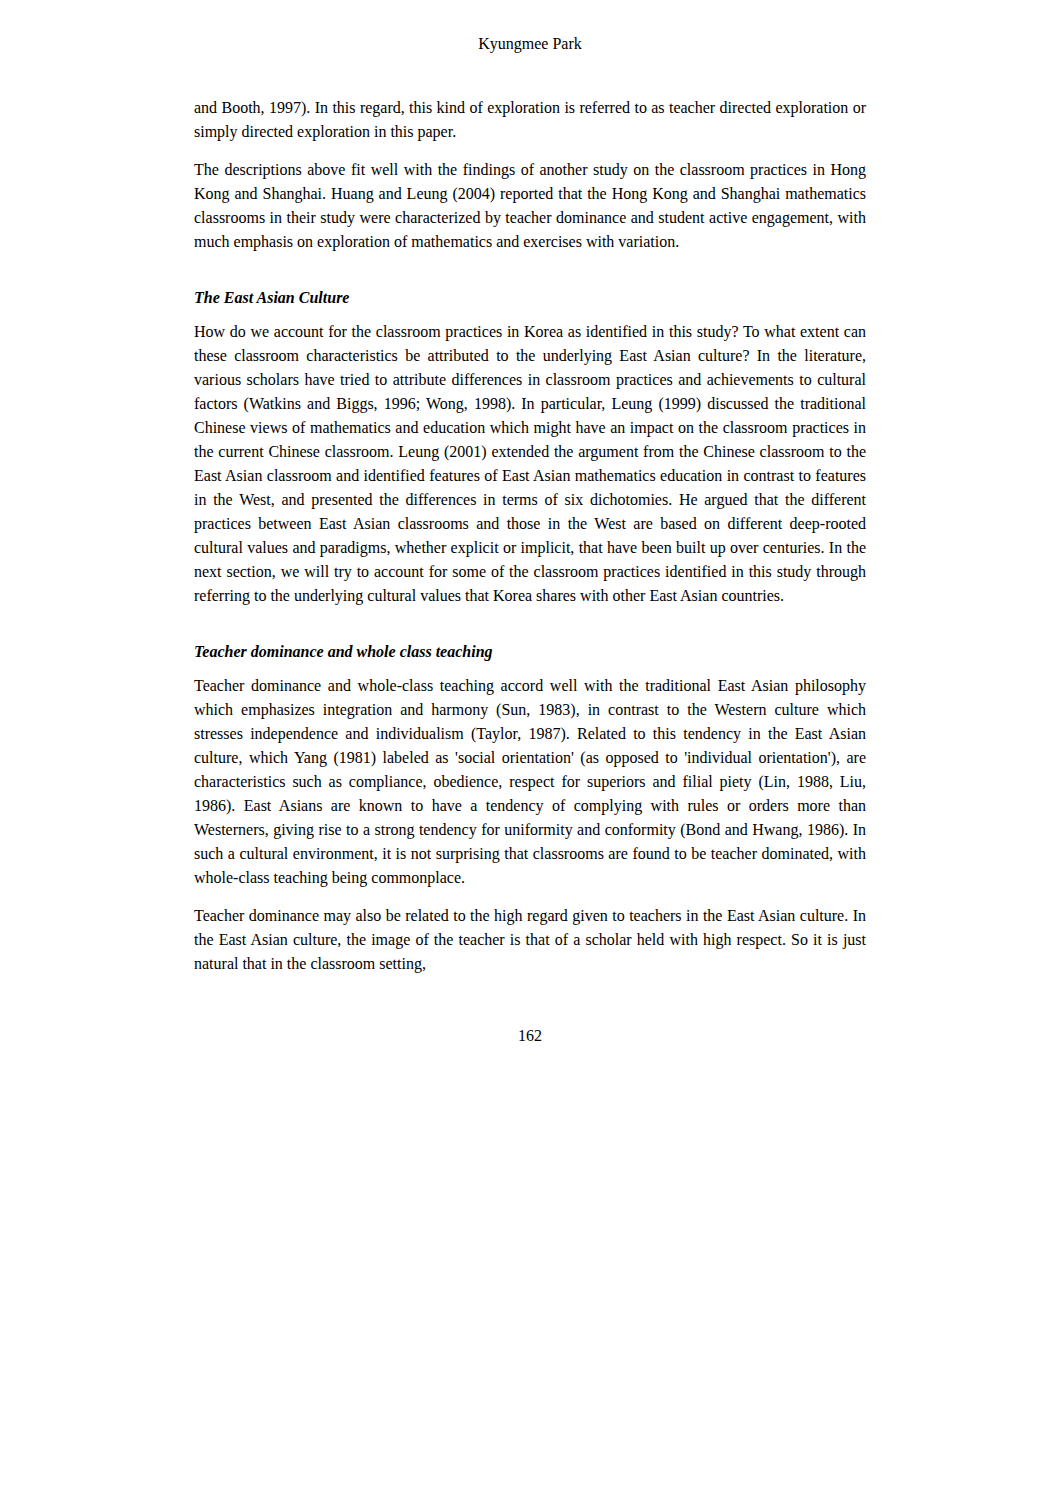Kyungmee Park
and Booth, 1997). In this regard, this kind of exploration is referred to as teacher directed exploration or simply directed exploration in this paper.
The descriptions above fit well with the findings of another study on the classroom practices in Hong Kong and Shanghai. Huang and Leung (2004) reported that the Hong Kong and Shanghai mathematics classrooms in their study were characterized by teacher dominance and student active engagement, with much emphasis on exploration of mathematics and exercises with variation.
The East Asian Culture
How do we account for the classroom practices in Korea as identified in this study? To what extent can these classroom characteristics be attributed to the underlying East Asian culture? In the literature, various scholars have tried to attribute differences in classroom practices and achievements to cultural factors (Watkins and Biggs, 1996; Wong, 1998). In particular, Leung (1999) discussed the traditional Chinese views of mathematics and education which might have an impact on the classroom practices in the current Chinese classroom. Leung (2001) extended the argument from the Chinese classroom to the East Asian classroom and identified features of East Asian mathematics education in contrast to features in the West, and presented the differences in terms of six dichotomies. He argued that the different practices between East Asian classrooms and those in the West are based on different deep-rooted cultural values and paradigms, whether explicit or implicit, that have been built up over centuries. In the next section, we will try to account for some of the classroom practices identified in this study through referring to the underlying cultural values that Korea shares with other East Asian countries.
Teacher dominance and whole class teaching
Teacher dominance and whole-class teaching accord well with the traditional East Asian philosophy which emphasizes integration and harmony (Sun, 1983), in contrast to the Western culture which stresses independence and individualism (Taylor, 1987). Related to this tendency in the East Asian culture, which Yang (1981) labeled as 'social orientation' (as opposed to 'individual orientation'), are characteristics such as compliance, obedience, respect for superiors and filial piety (Lin, 1988, Liu, 1986). East Asians are known to have a tendency of complying with rules or orders more than Westerners, giving rise to a strong tendency for uniformity and conformity (Bond and Hwang, 1986). In such a cultural environment, it is not surprising that classrooms are found to be teacher dominated, with whole-class teaching being commonplace.
Teacher dominance may also be related to the high regard given to teachers in the East Asian culture. In the East Asian culture, the image of the teacher is that of a scholar held with high respect. So it is just natural that in the classroom setting,
162